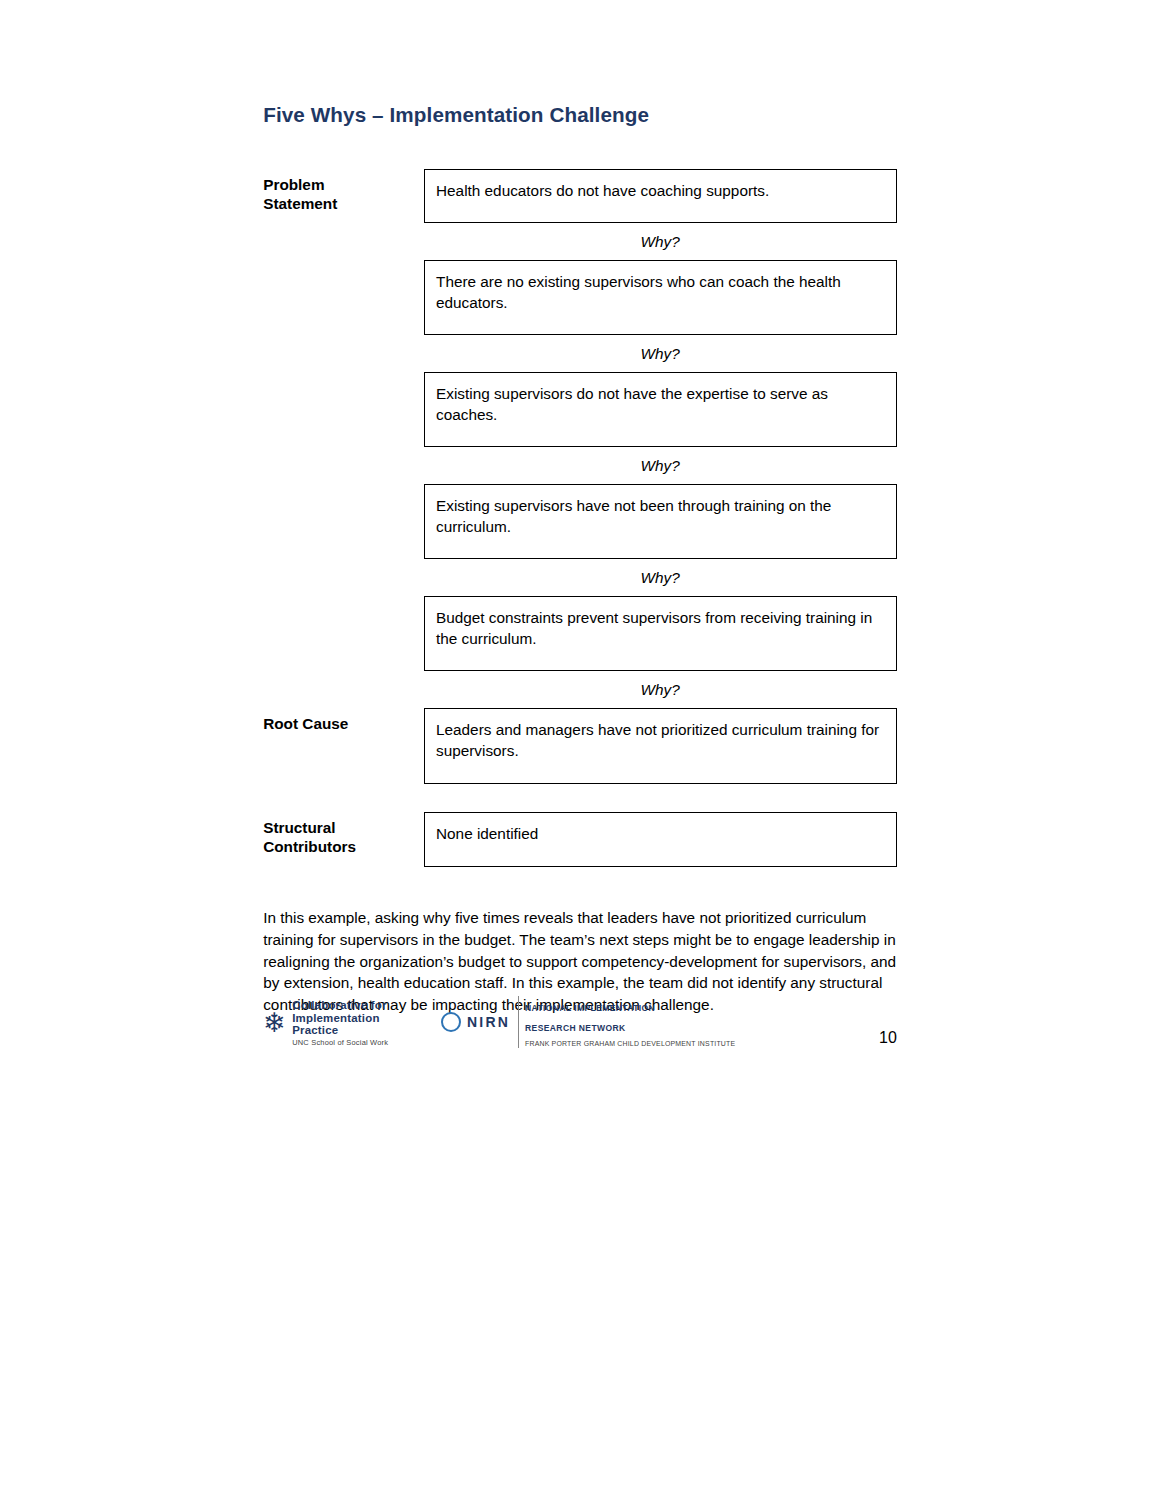Five Whys – Implementation Challenge
Problem
Statement
Health educators do not have coaching supports.
Why?
There are no existing supervisors who can coach the health educators.
Why?
Existing supervisors do not have the expertise to serve as coaches.
Why?
Existing supervisors have not been through training on the curriculum.
Why?
Budget constraints prevent supervisors from receiving training in the curriculum.
Why?
Root Cause
Leaders and managers have not prioritized curriculum training for supervisors.
Structural
Contributors
None identified
In this example, asking why five times reveals that leaders have not prioritized curriculum training for supervisors in the budget. The team’s next steps might be to engage leadership in realigning the organization’s budget to support competency-development for supervisors, and by extension, health education staff. In this example, the team did not identify any structural contributors that may be impacting their implementation challenge.
❄
Collaborative for
Implementation
Practice
UNC School of Social Work
NIRN NATIONAL IMPLEMENTATION
RESEARCH NETWORK
FRANK PORTER GRAHAM CHILD DEVELOPMENT INSTITUTE
10